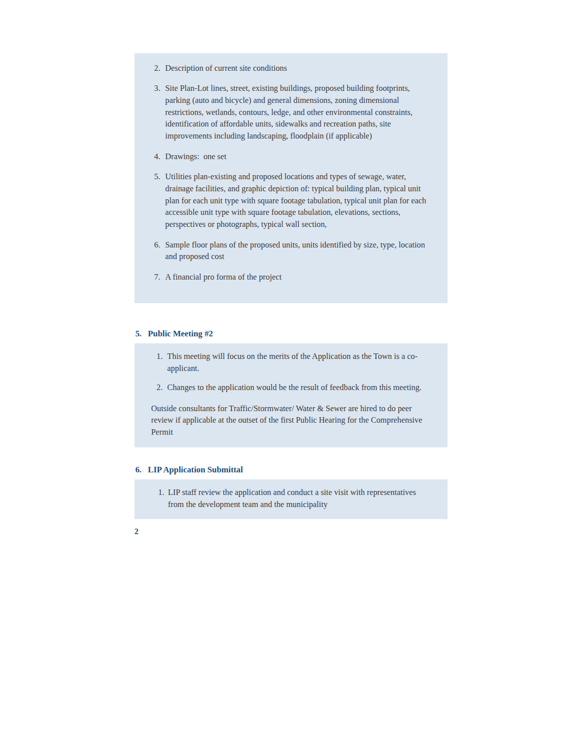Description of current site conditions
Site Plan-Lot lines, street, existing buildings, proposed building footprints, parking (auto and bicycle) and general dimensions, zoning dimensional restrictions, wetlands, contours, ledge, and other environmental constraints, identification of affordable units, sidewalks and recreation paths, site improvements including landscaping, floodplain (if applicable)
Drawings: one set
Utilities plan-existing and proposed locations and types of sewage, water, drainage facilities, and graphic depiction of: typical building plan, typical unit plan for each unit type with square footage tabulation, typical unit plan for each accessible unit type with square footage tabulation, elevations, sections, perspectives or photographs, typical wall section,
Sample floor plans of the proposed units, units identified by size, type, location and proposed cost
A financial pro forma of the project
5. Public Meeting #2
This meeting will focus on the merits of the Application as the Town is a co-applicant.
Changes to the application would be the result of feedback from this meeting.
Outside consultants for Traffic/Stormwater/ Water & Sewer are hired to do peer review if applicable at the outset of the first Public Hearing for the Comprehensive Permit
6. LIP Application Submittal
LIP staff review the application and conduct a site visit with representatives from the development team and the municipality
2